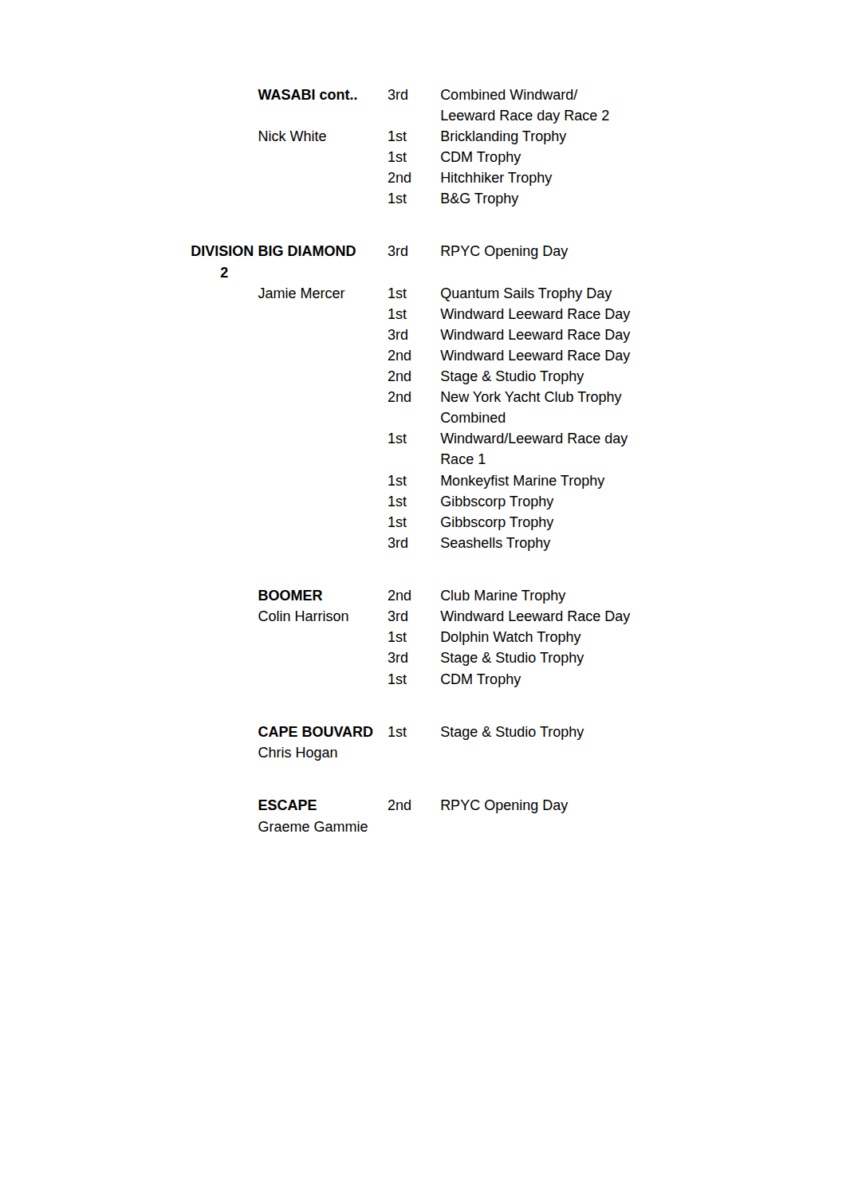| | WASABI cont.. | 3rd | Combined Windward/ Leeward Race day Race 2 |
| | Nick White | 1st | Bricklanding Trophy |
| | | 1st | CDM Trophy |
| | | 2nd | Hitchhiker Trophy |
| | | 1st | B&G Trophy |
| DIVISION 2 | BIG DIAMOND | 3rd | RPYC Opening Day |
| | Jamie Mercer | 1st | Quantum Sails Trophy Day |
| | | 1st | Windward Leeward Race Day |
| | | 3rd | Windward Leeward Race Day |
| | | 2nd | Windward Leeward Race Day |
| | | 2nd | Stage & Studio Trophy |
| | | 2nd | New York Yacht Club Trophy Combined |
| | | 1st | Windward/Leeward Race day Race 1 |
| | | 1st | Monkeyfist Marine Trophy |
| | | 1st | Gibbscorp Trophy |
| | | 1st | Gibbscorp Trophy |
| | | 3rd | Seashells Trophy |
| | BOOMER | 2nd | Club Marine Trophy |
| | Colin Harrison | 3rd | Windward Leeward Race Day |
| | | 1st | Dolphin Watch Trophy |
| | | 3rd | Stage & Studio Trophy |
| | | 1st | CDM Trophy |
| | CAPE BOUVARD | 1st | Stage & Studio Trophy |
| | Chris Hogan | | |
| | ESCAPE | 2nd | RPYC Opening Day |
| | Graeme Gammie | | |